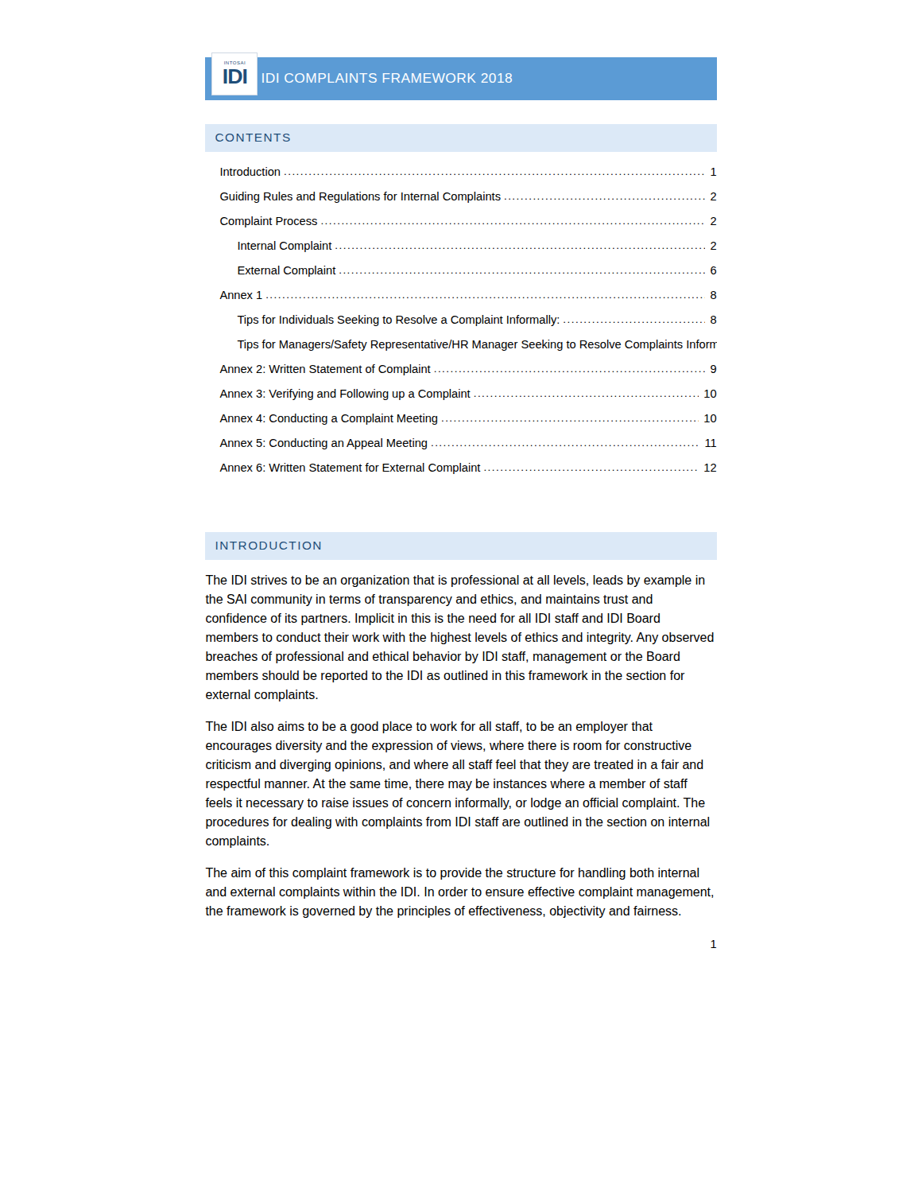INTOSAI IDI
IDI COMPLAINTS FRAMEWORK 2018
CONTENTS
Introduction .................................................................................................................................................................. 1
Guiding Rules and Regulations for Internal Complaints ................................................................................................. 2
Complaint Process ....................................................................................................................................................... 2
Internal Complaint ................................................................................................................................................. 2
External Complaint ................................................................................................................................................ 6
Annex 1 ....................................................................................................................................................................... 8
Tips for Individuals Seeking to Resolve a Complaint Informally: ..................................................................... 8
Tips for Managers/Safety Representative/HR Manager Seeking to Resolve Complaints Informally: ....................... 8
Annex 2: Written Statement of Complaint ............................................................................................................. 9
Annex 3: Verifying and Following up a Complaint ....................................................................................... 10
Annex 4: Conducting a Complaint Meeting ............................................................................................................. 10
Annex 5: Conducting an Appeal Meeting ................................................................................................................. 11
Annex 6: Written Statement for External Complaint ................................................................................. 12
INTRODUCTION
The IDI strives to be an organization that is professional at all levels, leads by example in the SAI community in terms of transparency and ethics, and maintains trust and confidence of its partners. Implicit in this is the need for all IDI staff and IDI Board members to conduct their work with the highest levels of ethics and integrity. Any observed breaches of professional and ethical behavior by IDI staff, management or the Board members should be reported to the IDI as outlined in this framework in the section for external complaints.
The IDI also aims to be a good place to work for all staff, to be an employer that encourages diversity and the expression of views, where there is room for constructive criticism and diverging opinions, and where all staff feel that they are treated in a fair and respectful manner. At the same time, there may be instances where a member of staff feels it necessary to raise issues of concern informally, or lodge an official complaint. The procedures for dealing with complaints from IDI staff are outlined in the section on internal complaints.
The aim of this complaint framework is to provide the structure for handling both internal and external complaints within the IDI. In order to ensure effective complaint management, the framework is governed by the principles of effectiveness, objectivity and fairness.
1